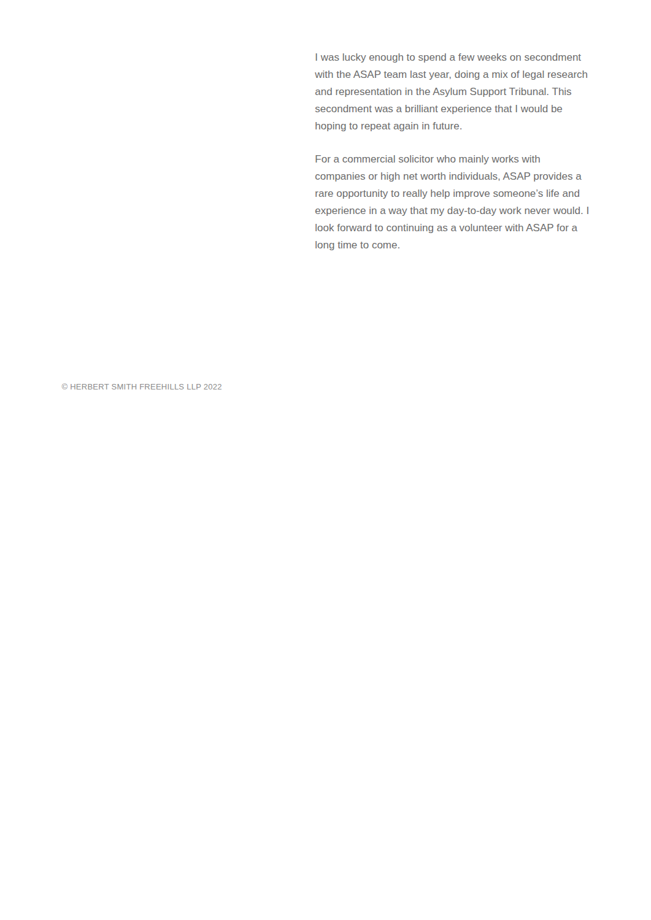I was lucky enough to spend a few weeks on secondment with the ASAP team last year, doing a mix of legal research and representation in the Asylum Support Tribunal. This secondment was a brilliant experience that I would be hoping to repeat again in future.
For a commercial solicitor who mainly works with companies or high net worth individuals, ASAP provides a rare opportunity to really help improve someone’s life and experience in a way that my day-to-day work never would. I look forward to continuing as a volunteer with ASAP for a long time to come.
© HERBERT SMITH FREEHILLS LLP 2022